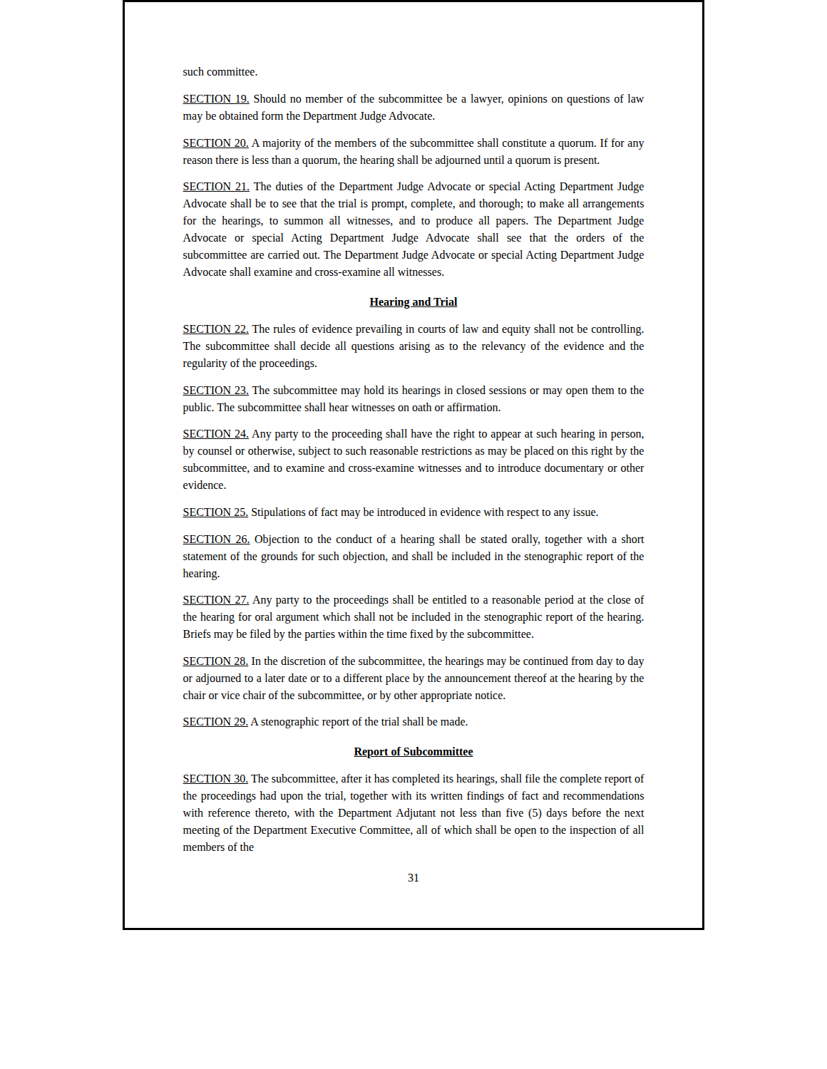such committee.
SECTION 19. Should no member of the subcommittee be a lawyer, opinions on questions of law may be obtained form the Department Judge Advocate.
SECTION 20. A majority of the members of the subcommittee shall constitute a quorum. If for any reason there is less than a quorum, the hearing shall be adjourned until a quorum is present.
SECTION 21. The duties of the Department Judge Advocate or special Acting Department Judge Advocate shall be to see that the trial is prompt, complete, and thorough; to make all arrangements for the hearings, to summon all witnesses, and to produce all papers. The Department Judge Advocate or special Acting Department Judge Advocate shall see that the orders of the subcommittee are carried out. The Department Judge Advocate or special Acting Department Judge Advocate shall examine and cross-examine all witnesses.
Hearing and Trial
SECTION 22. The rules of evidence prevailing in courts of law and equity shall not be controlling. The subcommittee shall decide all questions arising as to the relevancy of the evidence and the regularity of the proceedings.
SECTION 23. The subcommittee may hold its hearings in closed sessions or may open them to the public. The subcommittee shall hear witnesses on oath or affirmation.
SECTION 24. Any party to the proceeding shall have the right to appear at such hearing in person, by counsel or otherwise, subject to such reasonable restrictions as may be placed on this right by the subcommittee, and to examine and cross-examine witnesses and to introduce documentary or other evidence.
SECTION 25. Stipulations of fact may be introduced in evidence with respect to any issue.
SECTION 26. Objection to the conduct of a hearing shall be stated orally, together with a short statement of the grounds for such objection, and shall be included in the stenographic report of the hearing.
SECTION 27. Any party to the proceedings shall be entitled to a reasonable period at the close of the hearing for oral argument which shall not be included in the stenographic report of the hearing. Briefs may be filed by the parties within the time fixed by the subcommittee.
SECTION 28. In the discretion of the subcommittee, the hearings may be continued from day to day or adjourned to a later date or to a different place by the announcement thereof at the hearing by the chair or vice chair of the subcommittee, or by other appropriate notice.
SECTION 29. A stenographic report of the trial shall be made.
Report of Subcommittee
SECTION 30. The subcommittee, after it has completed its hearings, shall file the complete report of the proceedings had upon the trial, together with its written findings of fact and recommendations with reference thereto, with the Department Adjutant not less than five (5) days before the next meeting of the Department Executive Committee, all of which shall be open to the inspection of all members of the
31